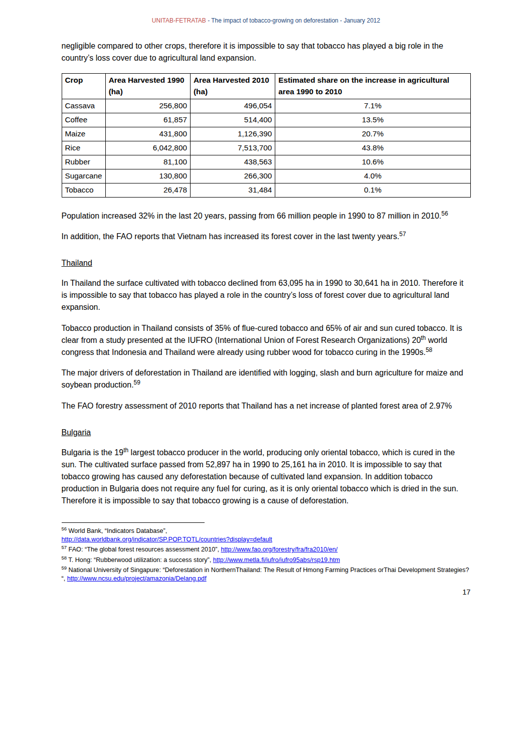UNITAB-FETRATAB - The impact of tobacco-growing on deforestation - January 2012
negligible compared to other crops, therefore it is impossible to say that tobacco has played a big role in the country’s loss cover due to agricultural land expansion.
| Crop | Area Harvested 1990 (ha) | Area Harvested 2010 (ha) | Estimated share on the increase in agricultural area 1990 to 2010 |
| --- | --- | --- | --- |
| Cassava | 256,800 | 496,054 | 7.1% |
| Coffee | 61,857 | 514,400 | 13.5% |
| Maize | 431,800 | 1,126,390 | 20.7% |
| Rice | 6,042,800 | 7,513,700 | 43.8% |
| Rubber | 81,100 | 438,563 | 10.6% |
| Sugarcane | 130,800 | 266,300 | 4.0% |
| Tobacco | 26,478 | 31,484 | 0.1% |
Population increased 32% in the last 20 years, passing from 66 million people in 1990 to 87 million in 2010.56
In addition, the FAO reports that Vietnam has increased its forest cover in the last twenty years.57
Thailand
In Thailand the surface cultivated with tobacco declined from 63,095 ha in 1990 to 30,641 ha in 2010. Therefore it is impossible to say that tobacco has played a role in the country’s loss of forest cover due to agricultural land expansion.
Tobacco production in Thailand consists of 35% of flue-cured tobacco and 65% of air and sun cured tobacco. It is clear from a study presented at the IUFRO (International Union of Forest Research Organizations) 20th world congress that Indonesia and Thailand were already using rubber wood for tobacco curing in the 1990s.58
The major drivers of deforestation in Thailand are identified with logging, slash and burn agriculture for maize and soybean production.59
The FAO forestry assessment of 2010 reports that Thailand has a net increase of planted forest area of 2.97%
Bulgaria
Bulgaria is the 19th largest tobacco producer in the world, producing only oriental tobacco, which is cured in the sun. The cultivated surface passed from 52,897 ha in 1990 to 25,161 ha in 2010. It is impossible to say that tobacco growing has caused any deforestation because of cultivated land expansion. In addition tobacco production in Bulgaria does not require any fuel for curing, as it is only oriental tobacco which is dried in the sun. Therefore it is impossible to say that tobacco growing is a cause of deforestation.
56 World Bank, “Indicators Database”,
http://data.worldbank.org/indicator/SP.POP.TOTL/countries?display=default
57 FAO: “The global forest resources assessment 2010”, http://www.fao.org/forestry/fra/fra2010/en/
58 T. Hong: “Rubberwood utilization: a success story”, http://www.metla.fi/iufro/iufro95abs/rsp19.htm
59 National University of Singapure: “Deforestation in NorthernThailand: The Result of Hmong Farming Practices orThai Development Strategies? “, http://www.ncsu.edu/project/amazonia/Delang.pdf
17